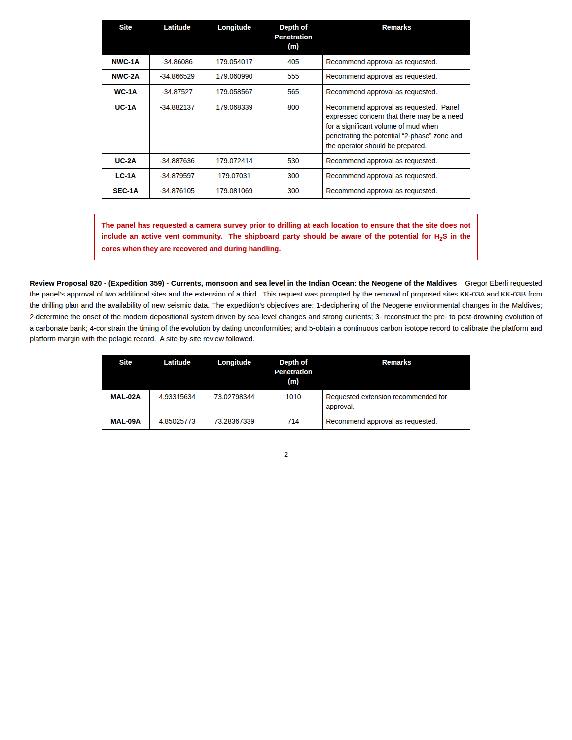| Site | Latitude | Longitude | Depth of Penetration (m) | Remarks |
| --- | --- | --- | --- | --- |
| NWC-1A | -34.86086 | 179.054017 | 405 | Recommend approval as requested. |
| NWC-2A | -34.866529 | 179.060990 | 555 | Recommend approval as requested. |
| WC-1A | -34.87527 | 179.058567 | 565 | Recommend approval as requested. |
| UC-1A | -34.882137 | 179.068339 | 800 | Recommend approval as requested. Panel expressed concern that there may be a need for a significant volume of mud when penetrating the potential “2-phase” zone and the operator should be prepared. |
| UC-2A | -34.887636 | 179.072414 | 530 | Recommend approval as requested. |
| LC-1A | -34.879597 | 179.07031 | 300 | Recommend approval as requested. |
| SEC-1A | -34.876105 | 179.081069 | 300 | Recommend approval as requested. |
The panel has requested a camera survey prior to drilling at each location to ensure that the site does not include an active vent community. The shipboard party should be aware of the potential for H2S in the cores when they are recovered and during handling.
Review Proposal 820 - (Expedition 359) - Currents, monsoon and sea level in the Indian Ocean: the Neogene of the Maldives – Gregor Eberli requested the panel’s approval of two additional sites and the extension of a third. This request was prompted by the removal of proposed sites KK-03A and KK-03B from the drilling plan and the availability of new seismic data. The expedition’s objectives are: 1-deciphering of the Neogene environmental changes in the Maldives; 2-determine the onset of the modern depositional system driven by sea-level changes and strong currents; 3- reconstruct the pre- to post-drowning evolution of a carbonate bank; 4-constrain the timing of the evolution by dating unconformities; and 5-obtain a continuous carbon isotope record to calibrate the platform and platform margin with the pelagic record. A site-by-site review followed.
| Site | Latitude | Longitude | Depth of Penetration (m) | Remarks |
| --- | --- | --- | --- | --- |
| MAL-02A | 4.93315634 | 73.02798344 | 1010 | Requested extension recommended for approval. |
| MAL-09A | 4.85025773 | 73.28367339 | 714 | Recommend approval as requested. |
2